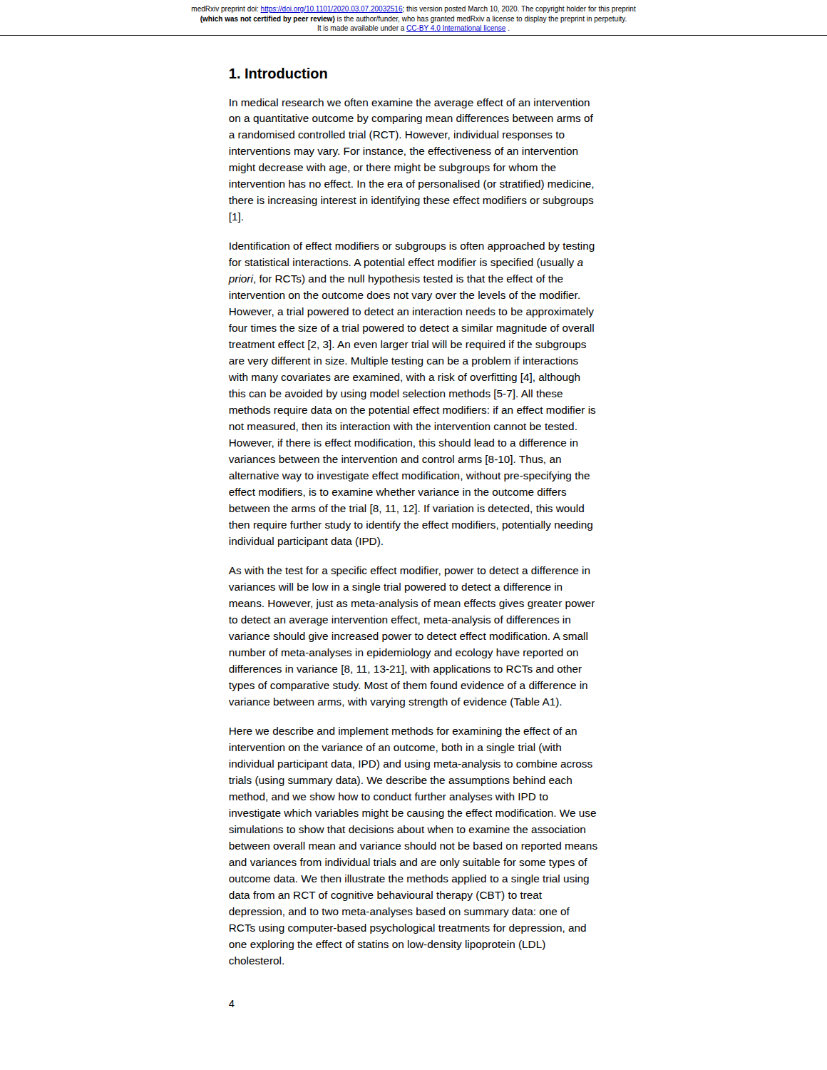medRxiv preprint doi: https://doi.org/10.1101/2020.03.07.20032516; this version posted March 10, 2020. The copyright holder for this preprint (which was not certified by peer review) is the author/funder, who has granted medRxiv a license to display the preprint in perpetuity. It is made available under a CC-BY 4.0 International license .
1. Introduction
In medical research we often examine the average effect of an intervention on a quantitative outcome by comparing mean differences between arms of a randomised controlled trial (RCT). However, individual responses to interventions may vary. For instance, the effectiveness of an intervention might decrease with age, or there might be subgroups for whom the intervention has no effect. In the era of personalised (or stratified) medicine, there is increasing interest in identifying these effect modifiers or subgroups [1].
Identification of effect modifiers or subgroups is often approached by testing for statistical interactions. A potential effect modifier is specified (usually a priori, for RCTs) and the null hypothesis tested is that the effect of the intervention on the outcome does not vary over the levels of the modifier. However, a trial powered to detect an interaction needs to be approximately four times the size of a trial powered to detect a similar magnitude of overall treatment effect [2, 3]. An even larger trial will be required if the subgroups are very different in size. Multiple testing can be a problem if interactions with many covariates are examined, with a risk of overfitting [4], although this can be avoided by using model selection methods [5-7]. All these methods require data on the potential effect modifiers: if an effect modifier is not measured, then its interaction with the intervention cannot be tested. However, if there is effect modification, this should lead to a difference in variances between the intervention and control arms [8-10]. Thus, an alternative way to investigate effect modification, without pre-specifying the effect modifiers, is to examine whether variance in the outcome differs between the arms of the trial [8, 11, 12]. If variation is detected, this would then require further study to identify the effect modifiers, potentially needing individual participant data (IPD).
As with the test for a specific effect modifier, power to detect a difference in variances will be low in a single trial powered to detect a difference in means. However, just as meta-analysis of mean effects gives greater power to detect an average intervention effect, meta-analysis of differences in variance should give increased power to detect effect modification. A small number of meta-analyses in epidemiology and ecology have reported on differences in variance [8, 11, 13-21], with applications to RCTs and other types of comparative study. Most of them found evidence of a difference in variance between arms, with varying strength of evidence (Table A1).
Here we describe and implement methods for examining the effect of an intervention on the variance of an outcome, both in a single trial (with individual participant data, IPD) and using meta-analysis to combine across trials (using summary data). We describe the assumptions behind each method, and we show how to conduct further analyses with IPD to investigate which variables might be causing the effect modification. We use simulations to show that decisions about when to examine the association between overall mean and variance should not be based on reported means and variances from individual trials and are only suitable for some types of outcome data. We then illustrate the methods applied to a single trial using data from an RCT of cognitive behavioural therapy (CBT) to treat depression, and to two meta-analyses based on summary data: one of RCTs using computer-based psychological treatments for depression, and one exploring the effect of statins on low-density lipoprotein (LDL) cholesterol.
4